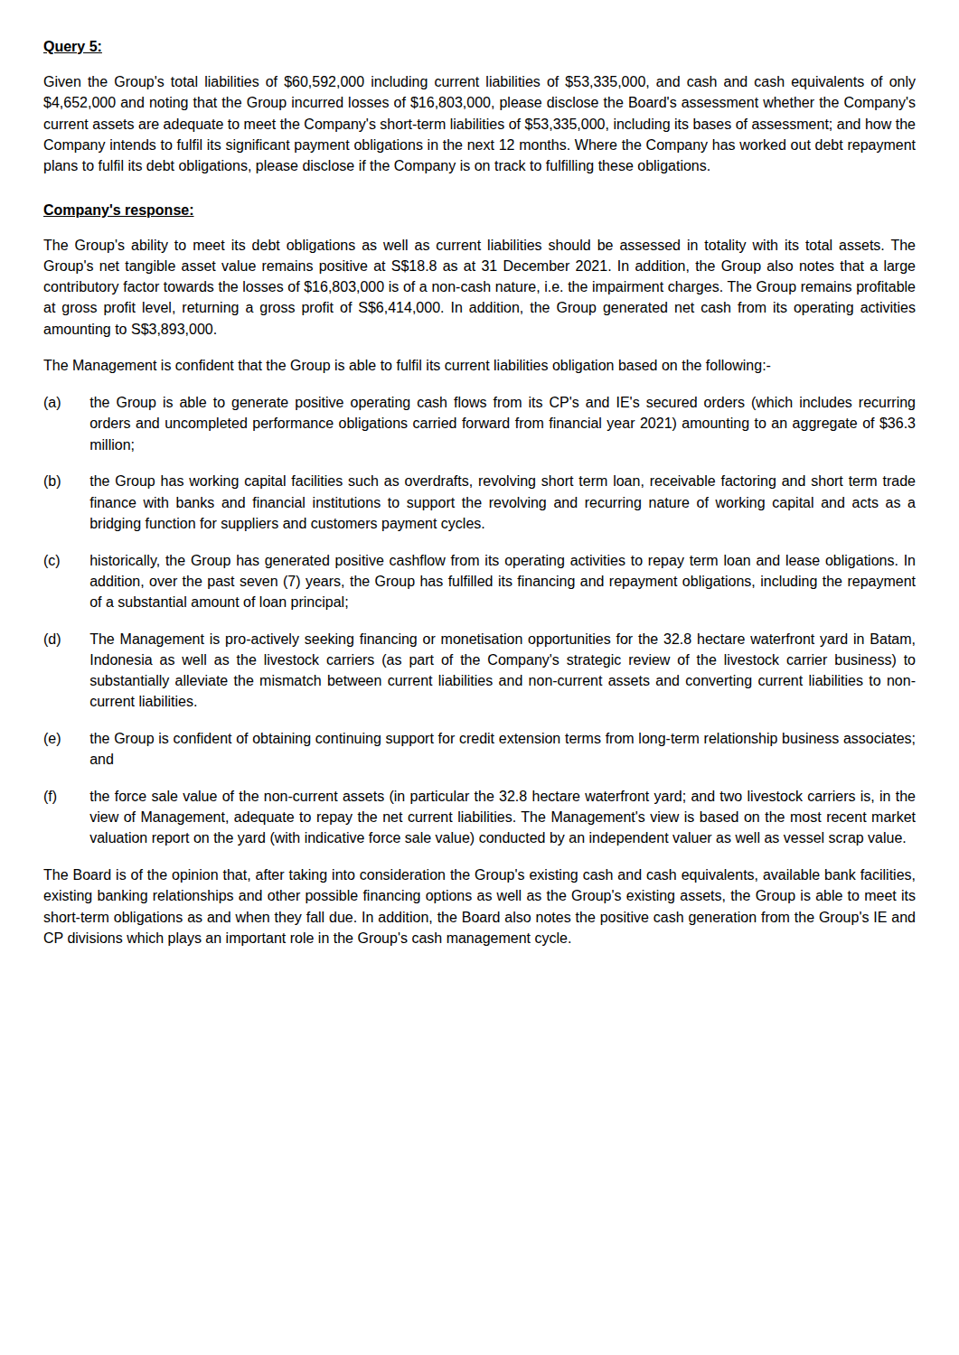Query 5:
Given the Group's total liabilities of $60,592,000 including current liabilities of $53,335,000, and cash and cash equivalents of only $4,652,000 and noting that the Group incurred losses of $16,803,000, please disclose the Board's assessment whether the Company's current assets are adequate to meet the Company's short-term liabilities of $53,335,000, including its bases of assessment; and how the Company intends to fulfil its significant payment obligations in the next 12 months. Where the Company has worked out debt repayment plans to fulfil its debt obligations, please disclose if the Company is on track to fulfilling these obligations.
Company's response:
The Group's ability to meet its debt obligations as well as current liabilities should be assessed in totality with its total assets. The Group's net tangible asset value remains positive at S$18.8 as at 31 December 2021. In addition, the Group also notes that a large contributory factor towards the losses of $16,803,000 is of a non-cash nature, i.e. the impairment charges. The Group remains profitable at gross profit level, returning a gross profit of S$6,414,000. In addition, the Group generated net cash from its operating activities amounting to S$3,893,000.
The Management is confident that the Group is able to fulfil its current liabilities obligation based on the following:-
the Group is able to generate positive operating cash flows from its CP's and IE's secured orders (which includes recurring orders and uncompleted performance obligations carried forward from financial year 2021) amounting to an aggregate of $36.3 million;
the Group has working capital facilities such as overdrafts, revolving short term loan, receivable factoring and short term trade finance with banks and financial institutions to support the revolving and recurring nature of working capital and acts as a bridging function for suppliers and customers payment cycles.
historically, the Group has generated positive cashflow from its operating activities to repay term loan and lease obligations. In addition, over the past seven (7) years, the Group has fulfilled its financing and repayment obligations, including the repayment of a substantial amount of loan principal;
The Management is pro-actively seeking financing or monetisation opportunities for the 32.8 hectare waterfront yard in Batam, Indonesia as well as the livestock carriers (as part of the Company's strategic review of the livestock carrier business) to substantially alleviate the mismatch between current liabilities and non-current assets and converting current liabilities to non-current liabilities.
the Group is confident of obtaining continuing support for credit extension terms from long-term relationship business associates; and
the force sale value of the non-current assets (in particular the 32.8 hectare waterfront yard; and two livestock carriers is, in the view of Management, adequate to repay the net current liabilities. The Management's view is based on the most recent market valuation report on the yard (with indicative force sale value) conducted by an independent valuer as well as vessel scrap value.
The Board is of the opinion that, after taking into consideration the Group's existing cash and cash equivalents, available bank facilities, existing banking relationships and other possible financing options as well as the Group's existing assets, the Group is able to meet its short-term obligations as and when they fall due. In addition, the Board also notes the positive cash generation from the Group's IE and CP divisions which plays an important role in the Group's cash management cycle.